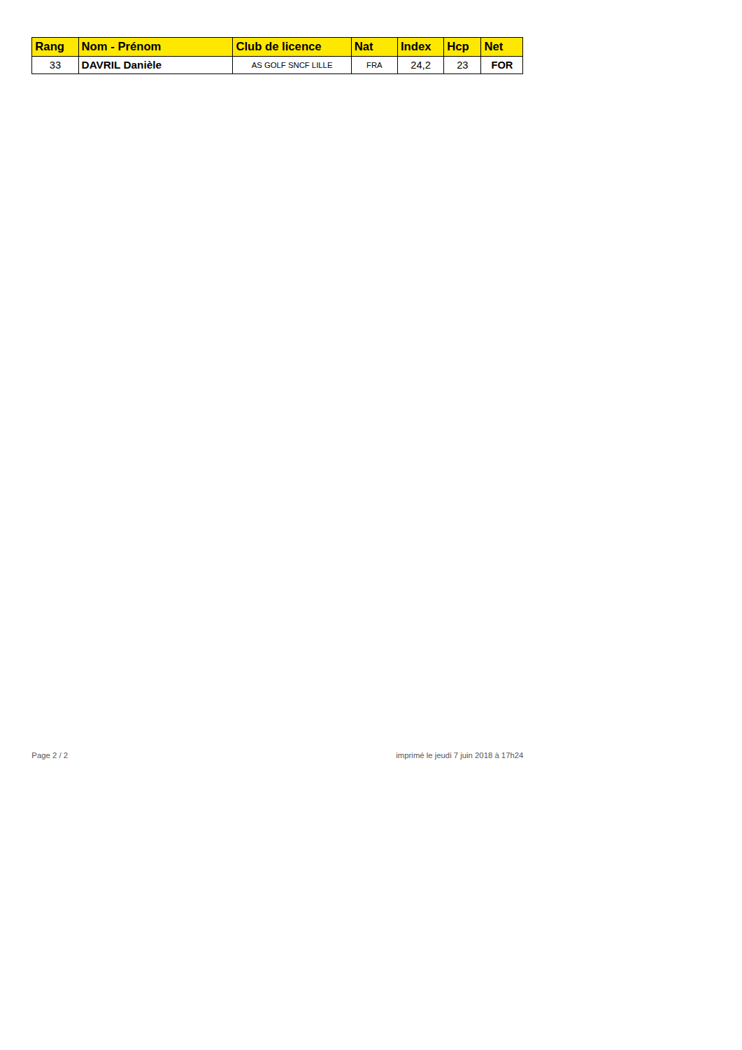| Rang | Nom - Prénom | Club de licence | Nat | Index | Hcp | Net |
| --- | --- | --- | --- | --- | --- | --- |
| 33 | DAVRIL Danièle | AS GOLF SNCF LILLE | FRA | 24,2 | 23 | FOR |
Page 2 / 2 imprimé le jeudi 7 juin 2018 à 17h24